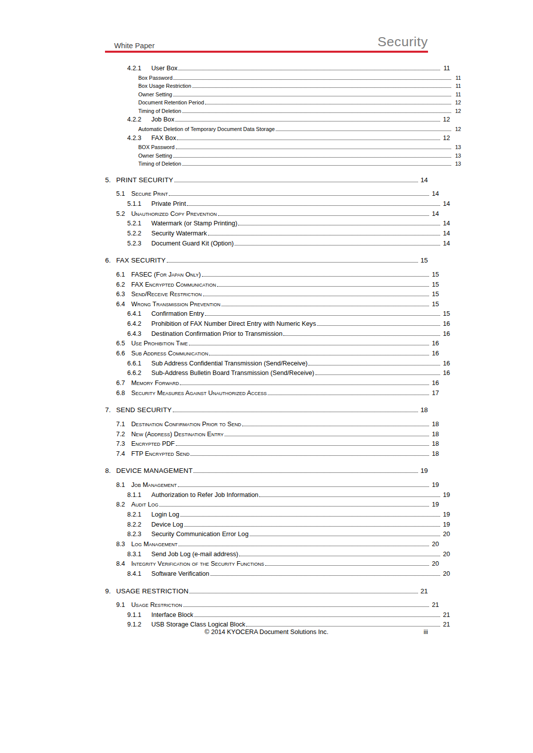White Paper
Security
4.2.1 User Box 11
Box Password 11
Box Usage Restriction 11
Owner Setting 11
Document Retention Period 12
Timing of Deletion 12
4.2.2 Job Box 12
Automatic Deletion of Temporary Document Data Storage 12
4.2.3 FAX Box 12
BOX Password 13
Owner Setting 13
Timing of Deletion 13
5. PRINT SECURITY 14
5.1 Secure Print 14
5.1.1 Private Print 14
5.2 Unauthorized Copy Prevention 14
5.2.1 Watermark (or Stamp Printing) 14
5.2.2 Security Watermark 14
5.2.3 Document Guard Kit (Option) 14
6. FAX SECURITY 15
6.1 FASEC (For Japan Only) 15
6.2 FAX Encrypted Communication 15
6.3 Send/Receive Restriction 15
6.4 Wrong Transmission Prevention 15
6.4.1 Confirmation Entry 15
6.4.2 Prohibition of FAX Number Direct Entry with Numeric Keys 16
6.4.3 Destination Confirmation Prior to Transmission 16
6.5 Use Prohibition Time 16
6.6 Sub Address Communication 16
6.6.1 Sub Address Confidential Transmission (Send/Receive) 16
6.6.2 Sub-Address Bulletin Board Transmission (Send/Receive) 16
6.7 Memory Forward 16
6.8 Security Measures Against Unauthorized Access 17
7. SEND SECURITY 18
7.1 Destination Confirmation Prior to Send 18
7.2 New (Address) Destination Entry 18
7.3 Encrypted PDF 18
7.4 FTP Encrypted Send 18
8. DEVICE MANAGEMENT 19
8.1 Job Management 19
8.1.1 Authorization to Refer Job Information 19
8.2 Audit Log 19
8.2.1 Login Log 19
8.2.2 Device Log 19
8.2.3 Security Communication Error Log 20
8.3 Log Management 20
8.3.1 Send Job Log (e-mail address) 20
8.4 Integrity Verification of the Security Functions 20
8.4.1 Software Verification 20
9. USAGE RESTRICTION 21
9.1 Usage Restriction 21
9.1.1 Interface Block 21
9.1.2 USB Storage Class Logical Block 21
© 2014 KYOCERA Document Solutions Inc.
iii